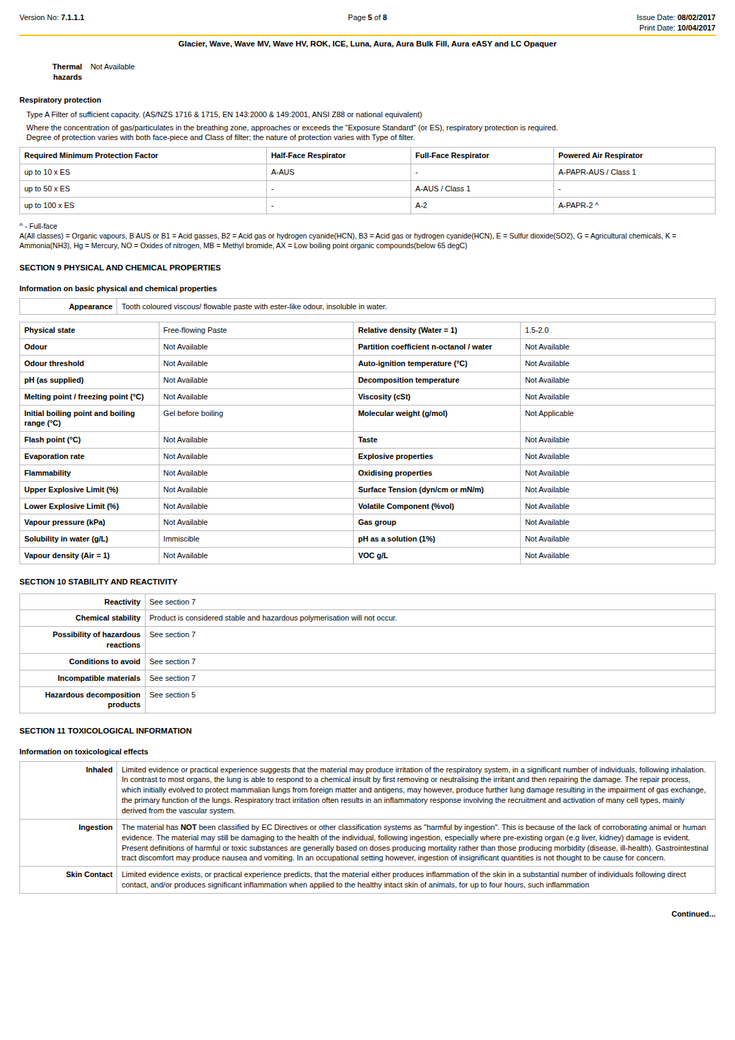Version No: 7.1.1.1
Page 5 of 8
Issue Date: 08/02/2017
Print Date: 10/04/2017
Glacier, Wave, Wave MV, Wave HV, ROK, ICE, Luna, Aura, Aura Bulk Fill, Aura eASY and LC Opaquer
| Thermal hazards | Not Available |
Respiratory protection
Type A Filter of sufficient capacity. (AS/NZS 1716 & 1715, EN 143:2000 & 149:2001, ANSI Z88 or national equivalent)
Where the concentration of gas/particulates in the breathing zone, approaches or exceeds the "Exposure Standard" (or ES), respiratory protection is required.
Degree of protection varies with both face-piece and Class of filter; the nature of protection varies with Type of filter.
| Required Minimum Protection Factor | Half-Face Respirator | Full-Face Respirator | Powered Air Respirator |
| --- | --- | --- | --- |
| up to 10 x ES | A-AUS | - | A-PAPR-AUS / Class 1 |
| up to 50 x ES | - | A-AUS / Class 1 | - |
| up to 100 x ES | - | A-2 | A-PAPR-2 ^ |
^ - Full-face
A(All classes) = Organic vapours, B AUS or B1 = Acid gasses, B2 = Acid gas or hydrogen cyanide(HCN), B3 = Acid gas or hydrogen cyanide(HCN), E = Sulfur dioxide(SO2), G = Agricultural chemicals, K = Ammonia(NH3), Hg = Mercury, NO = Oxides of nitrogen, MB = Methyl bromide, AX = Low boiling point organic compounds(below 65 degC)
SECTION 9 PHYSICAL AND CHEMICAL PROPERTIES
Information on basic physical and chemical properties
| Appearance | Tooth coloured viscous/ flowable paste with ester-like odour, insoluble in water. |
| Physical state | Free-flowing Paste | Relative density (Water = 1) | 1.5-2.0 |
| Odour | Not Available | Partition coefficient n-octanol / water | Not Available |
| Odour threshold | Not Available | Auto-ignition temperature (°C) | Not Available |
| pH (as supplied) | Not Available | Decomposition temperature | Not Available |
| Melting point / freezing point (°C) | Not Available | Viscosity (cSt) | Not Available |
| Initial boiling point and boiling range (°C) | Gel before boiling | Molecular weight (g/mol) | Not Applicable |
| Flash point (°C) | Not Available | Taste | Not Available |
| Evaporation rate | Not Available | Explosive properties | Not Available |
| Flammability | Not Available | Oxidising properties | Not Available |
| Upper Explosive Limit (%) | Not Available | Surface Tension (dyn/cm or mN/m) | Not Available |
| Lower Explosive Limit (%) | Not Available | Volatile Component (%vol) | Not Available |
| Vapour pressure (kPa) | Not Available | Gas group | Not Available |
| Solubility in water (g/L) | Immiscible | pH as a solution (1%) | Not Available |
| Vapour density (Air = 1) | Not Available | VOC g/L | Not Available |
SECTION 10 STABILITY AND REACTIVITY
| Reactivity | See section 7 |
| Chemical stability | Product is considered stable and hazardous polymerisation will not occur. |
| Possibility of hazardous reactions | See section 7 |
| Conditions to avoid | See section 7 |
| Incompatible materials | See section 7 |
| Hazardous decomposition products | See section 5 |
SECTION 11 TOXICOLOGICAL INFORMATION
Information on toxicological effects
| Inhaled | Limited evidence or practical experience suggests that the material may produce irritation of the respiratory system, in a significant number of individuals, following inhalation. In contrast to most organs, the lung is able to respond to a chemical insult by first removing or neutralising the irritant and then repairing the damage. The repair process, which initially evolved to protect mammalian lungs from foreign matter and antigens, may however, produce further lung damage resulting in the impairment of gas exchange, the primary function of the lungs. Respiratory tract irritation often results in an inflammatory response involving the recruitment and activation of many cell types, mainly derived from the vascular system. |
| Ingestion | The material has NOT been classified by EC Directives or other classification systems as "harmful by ingestion". This is because of the lack of corroborating animal or human evidence. The material may still be damaging to the health of the individual, following ingestion, especially where pre-existing organ (e.g liver, kidney) damage is evident. Present definitions of harmful or toxic substances are generally based on doses producing mortality rather than those producing morbidity (disease, ill-health). Gastrointestinal tract discomfort may produce nausea and vomiting. In an occupational setting however, ingestion of insignificant quantities is not thought to be cause for concern. |
| Skin Contact | Limited evidence exists, or practical experience predicts, that the material either produces inflammation of the skin in a substantial number of individuals following direct contact, and/or produces significant inflammation when applied to the healthy intact skin of animals, for up to four hours, such inflammation |
Continued...